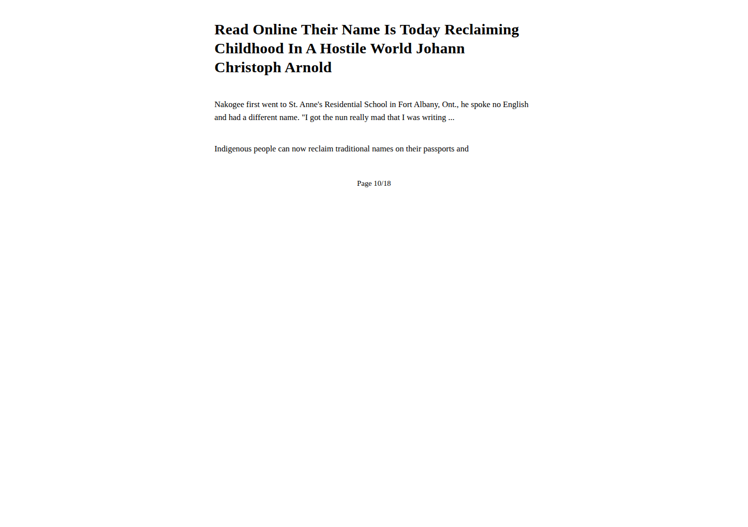Read Online Their Name Is Today Reclaiming Childhood In A Hostile World Johann Christoph Arnold
Nakogee first went to St. Anne's Residential School in Fort Albany, Ont., he spoke no English and had a different name. "I got the nun really mad that I was writing ...
Indigenous people can now reclaim traditional names on their passports and
Page 10/18